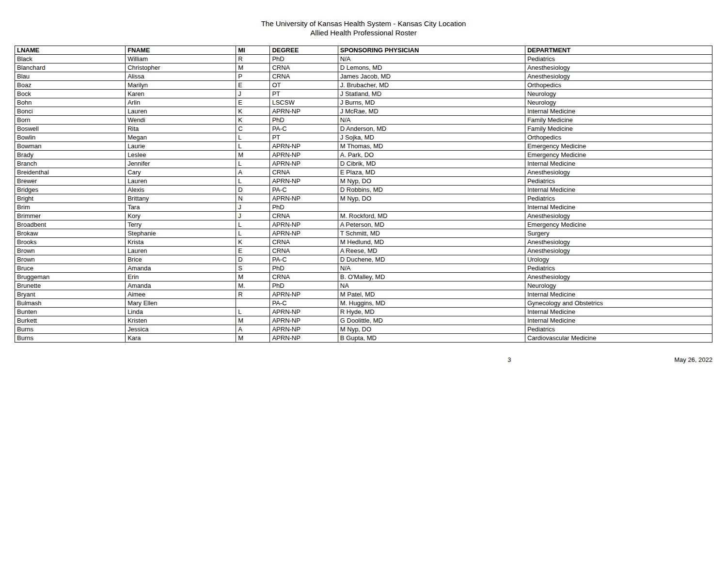The University of Kansas Health System - Kansas City Location
Allied Health Professional Roster
| LNAME | FNAME | MI | DEGREE | SPONSORING PHYSICIAN | DEPARTMENT |
| --- | --- | --- | --- | --- | --- |
| Black | William | R | PhD | N/A | Pediatrics |
| Blanchard | Christopher | M | CRNA | D Lemons, MD | Anesthesiology |
| Blau | Alissa | P | CRNA | James Jacob, MD | Anesthesiology |
| Boaz | Marilyn | E | OT | J. Brubacher, MD | Orthopedics |
| Bock | Karen | J | PT | J Statland, MD | Neurology |
| Bohn | Arlin | E | LSCSW | J Burns, MD | Neurology |
| Bonci | Lauren | K | APRN-NP | J McRae, MD | Internal Medicine |
| Born | Wendi | K | PhD | N/A | Family Medicine |
| Boswell | Rita | C | PA-C | D Anderson, MD | Family Medicine |
| Bowlin | Megan | L | PT | J Sojka, MD | Orthopedics |
| Bowman | Laurie | L | APRN-NP | M Thomas, MD | Emergency Medicine |
| Brady | Leslee | M | APRN-NP | A. Park, DO | Emergency Medicine |
| Branch | Jennifer | L | APRN-NP | D Cibrik, MD | Internal Medicine |
| Breidenthal | Cary | A | CRNA | E Plaza, MD | Anesthesiology |
| Brewer | Lauren | L | APRN-NP | M Nyp, DO | Pediatrics |
| Bridges | Alexis | D | PA-C | D Robbins, MD | Internal Medicine |
| Bright | Brittany | N | APRN-NP | M Nyp, DO | Pediatrics |
| Brim | Tara | J | PhD | | Internal Medicine |
| Brimmer | Kory | J | CRNA | M. Rockford, MD | Anesthesiology |
| Broadbent | Terry | L | APRN-NP | A Peterson, MD | Emergency Medicine |
| Brokaw | Stephanie | L | APRN-NP | T Schmitt, MD | Surgery |
| Brooks | Krista | K | CRNA | M Hedlund, MD | Anesthesiology |
| Brown | Lauren | E | CRNA | A Reese, MD | Anesthesiology |
| Brown | Brice | D | PA-C | D Duchene, MD | Urology |
| Bruce | Amanda | S | PhD | N/A | Pediatrics |
| Bruggeman | Erin | M | CRNA | B. O'Malley, MD | Anesthesiology |
| Brunette | Amanda | M. | PhD | NA | Neurology |
| Bryant | Aimee | R | APRN-NP | M Patel, MD | Internal Medicine |
| Bulmash | Mary Ellen | | PA-C | M. Huggins, MD | Gynecology and Obstetrics |
| Bunten | Linda | L | APRN-NP | R Hyde, MD | Internal Medicine |
| Burkett | Kristen | M | APRN-NP | G Doolittle, MD | Internal Medicine |
| Burns | Jessica | A | APRN-NP | M Nyp, DO | Pediatrics |
| Burns | Kara | M | APRN-NP | B Gupta, MD | Cardiovascular Medicine |
3
May 26, 2022